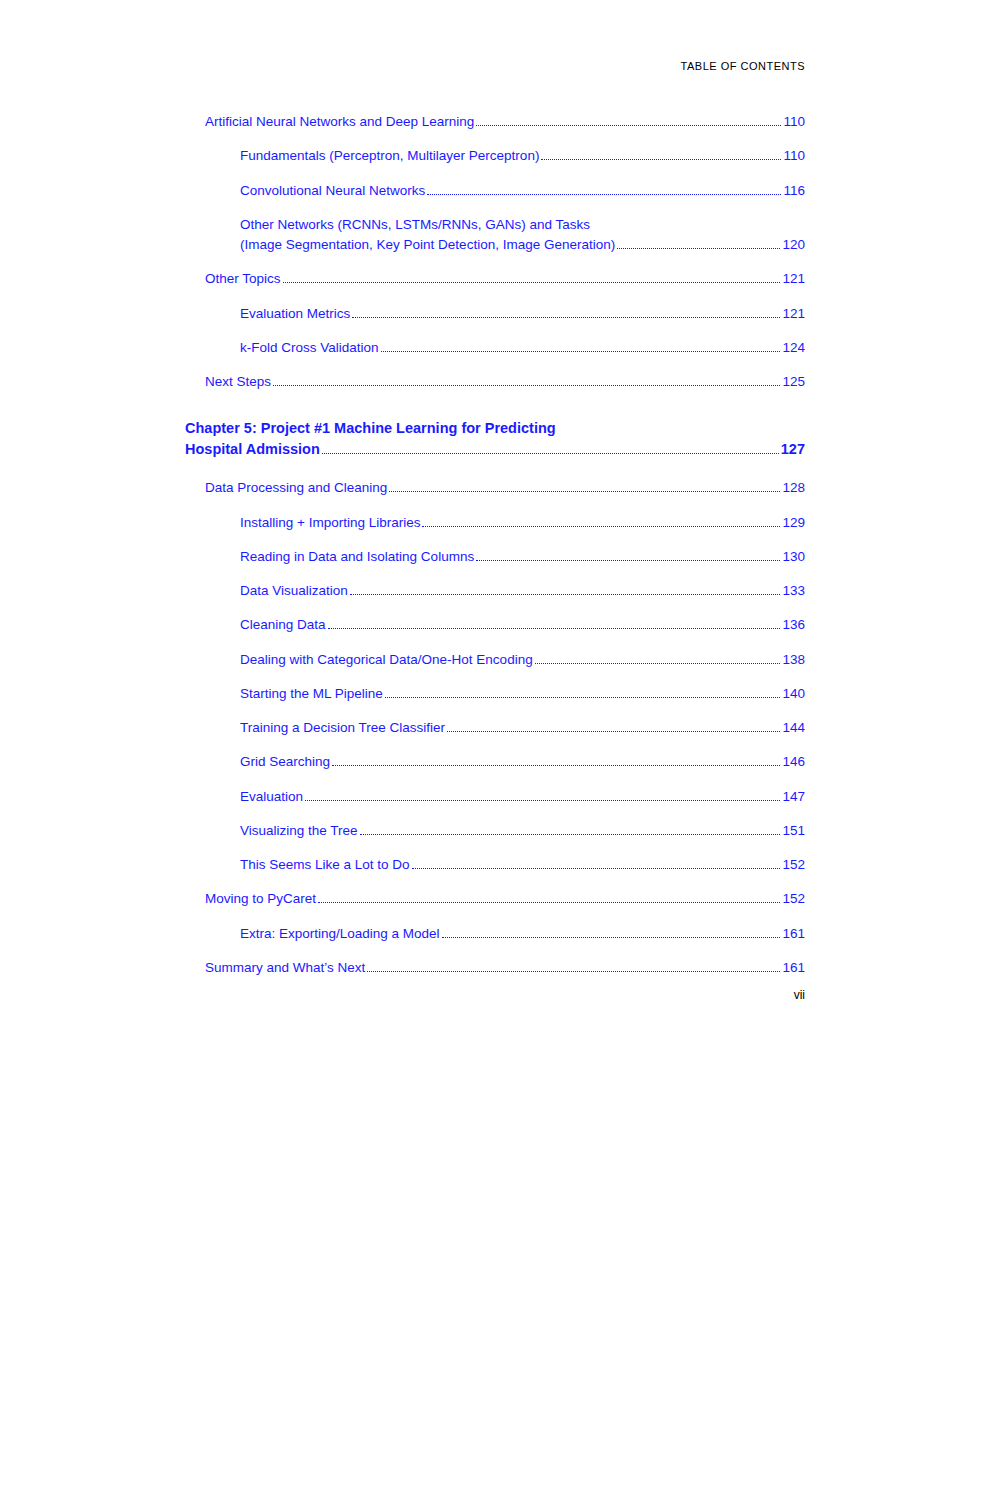TABLE OF CONTENTS
Artificial Neural Networks and Deep Learning 110
Fundamentals (Perceptron, Multilayer Perceptron) 110
Convolutional Neural Networks 116
Other Networks (RCNNs, LSTMs/RNNs, GANs) and Tasks
(Image Segmentation, Key Point Detection, Image Generation) 120
Other Topics 121
Evaluation Metrics 121
k-Fold Cross Validation 124
Next Steps 125
Chapter 5: Project #1 Machine Learning for Predicting
Hospital Admission 127
Data Processing and Cleaning 128
Installing + Importing Libraries 129
Reading in Data and Isolating Columns 130
Data Visualization 133
Cleaning Data 136
Dealing with Categorical Data/One-Hot Encoding 138
Starting the ML Pipeline 140
Training a Decision Tree Classifier 144
Grid Searching 146
Evaluation 147
Visualizing the Tree 151
This Seems Like a Lot to Do 152
Moving to PyCaret 152
Extra: Exporting/Loading a Model 161
Summary and What’s Next 161
vii